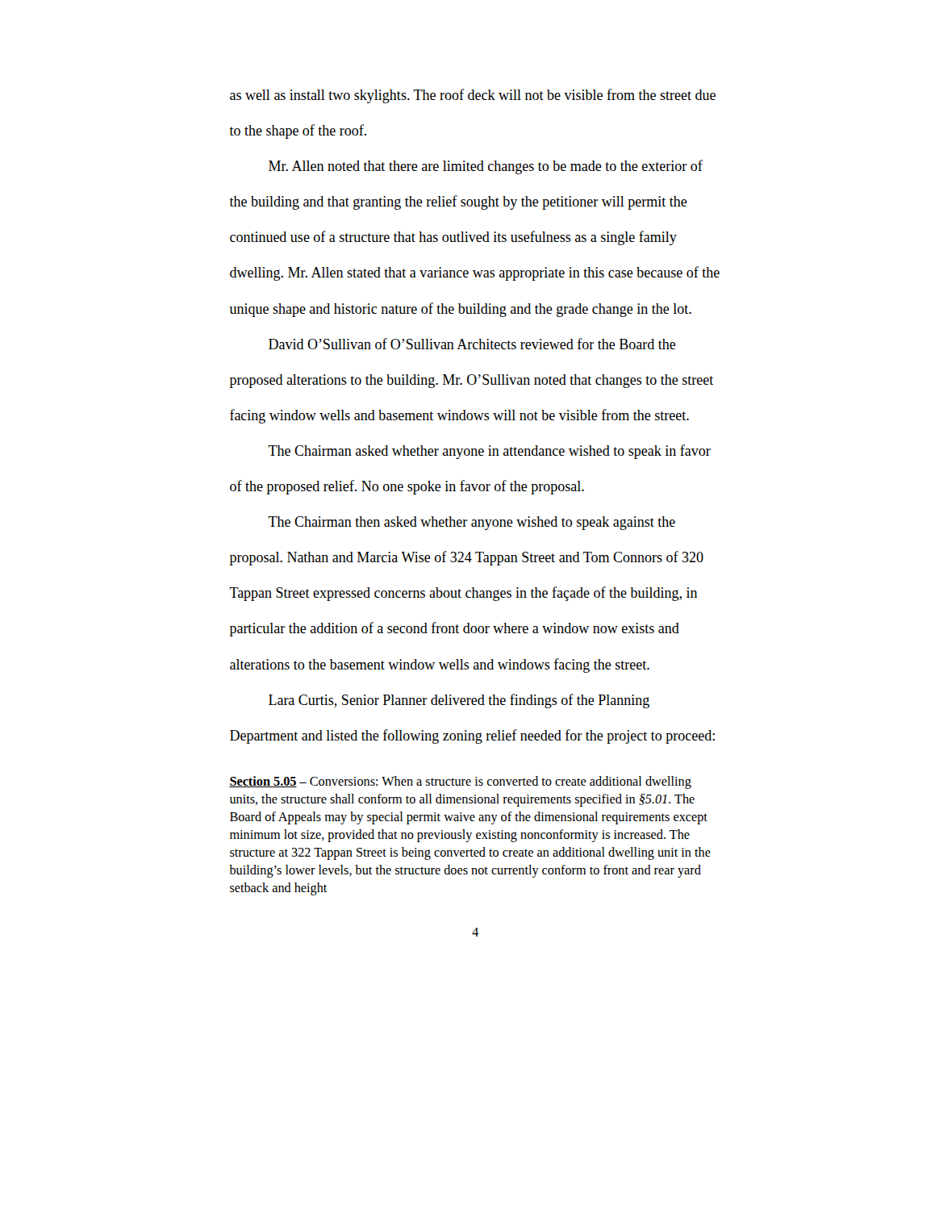as well as install two skylights. The roof deck will not be visible from the street due to the shape of the roof.
Mr. Allen noted that there are limited changes to be made to the exterior of the building and that granting the relief sought by the petitioner will permit the continued use of a structure that has outlived its usefulness as a single family dwelling. Mr. Allen stated that a variance was appropriate in this case because of the unique shape and historic nature of the building and the grade change in the lot.
David O’Sullivan of O’Sullivan Architects reviewed for the Board the proposed alterations to the building. Mr. O’Sullivan noted that changes to the street facing window wells and basement windows will not be visible from the street.
The Chairman asked whether anyone in attendance wished to speak in favor of the proposed relief. No one spoke in favor of the proposal.
The Chairman then asked whether anyone wished to speak against the proposal. Nathan and Marcia Wise of 324 Tappan Street and Tom Connors of 320 Tappan Street expressed concerns about changes in the façade of the building, in particular the addition of a second front door where a window now exists and alterations to the basement window wells and windows facing the street.
Lara Curtis, Senior Planner delivered the findings of the Planning Department and listed the following zoning relief needed for the project to proceed:
Section 5.05 – Conversions: When a structure is converted to create additional dwelling units, the structure shall conform to all dimensional requirements specified in §5.01. The Board of Appeals may by special permit waive any of the dimensional requirements except minimum lot size, provided that no previously existing nonconformity is increased. The structure at 322 Tappan Street is being converted to create an additional dwelling unit in the building’s lower levels, but the structure does not currently conform to front and rear yard setback and height
4